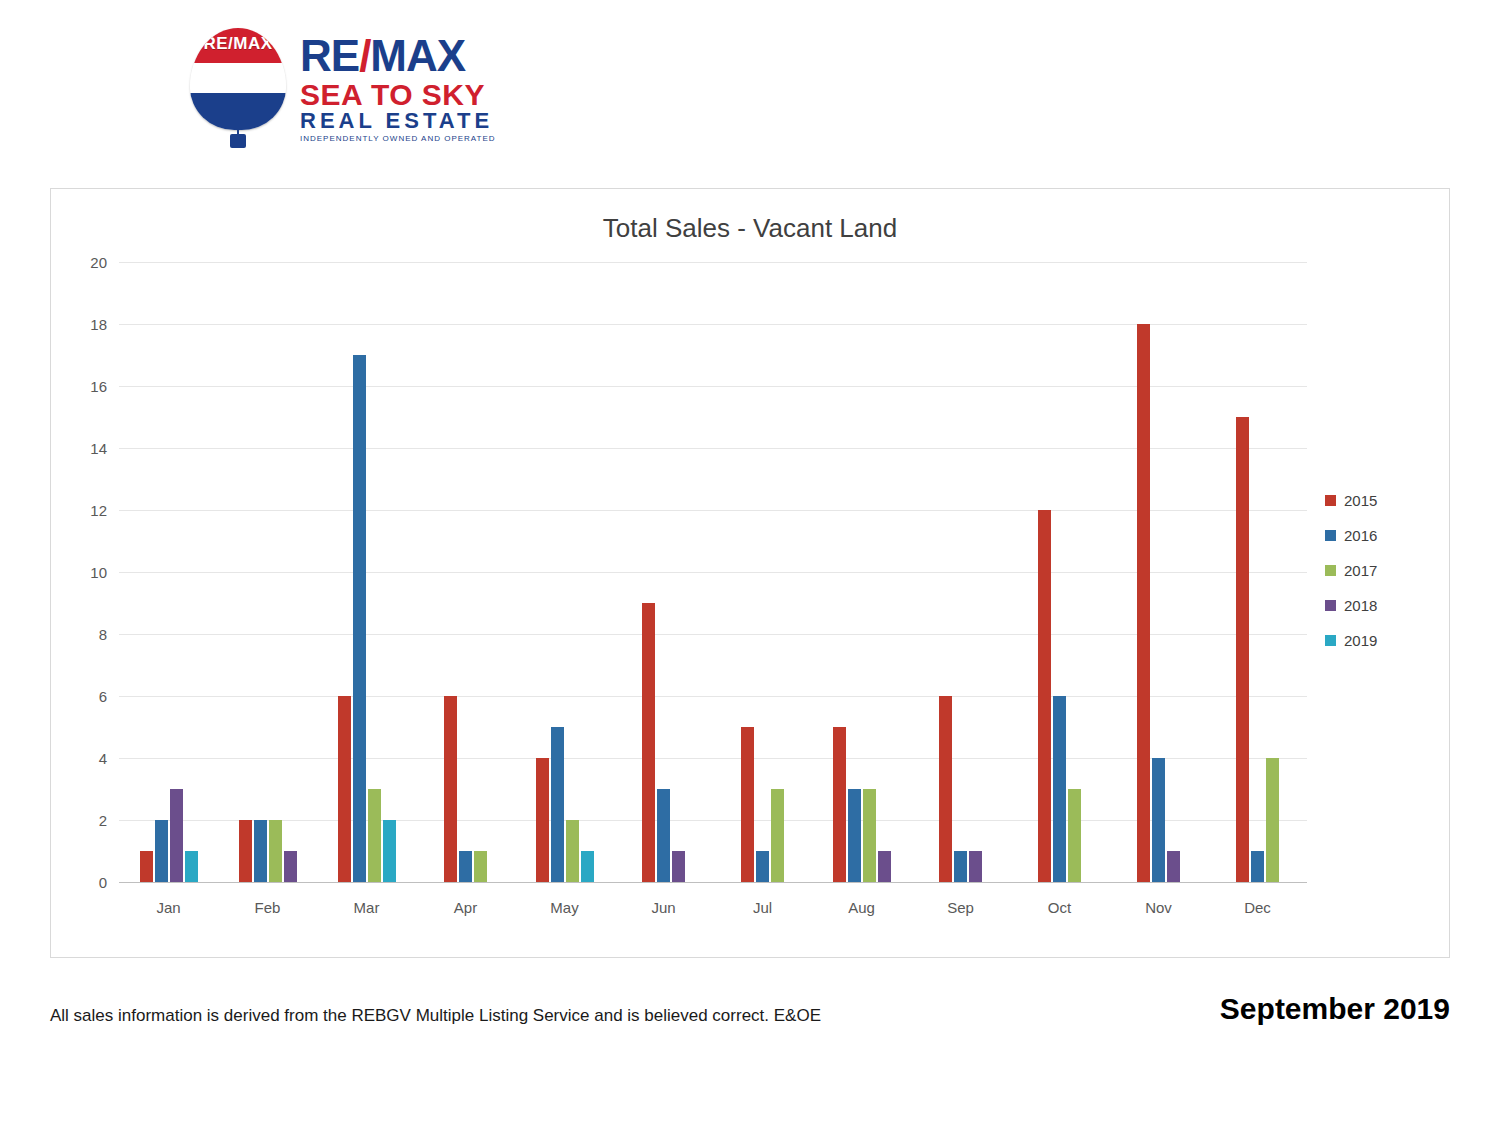RE/MAX
RE/MAX
SEA TO SKY
REAL ESTATE
INDEPENDENTLY OWNED AND OPERATED
Total Sales - Vacant Land
20 18 16 14 12 10 8 6 4 2 0
Jan Feb Mar Apr May Jun Jul Aug Sep Oct Nov Dec
2015
2016
2017
2018
2019
All sales information is derived from the REBGV Multiple Listing Service and is believed correct. E&OE
September 2019